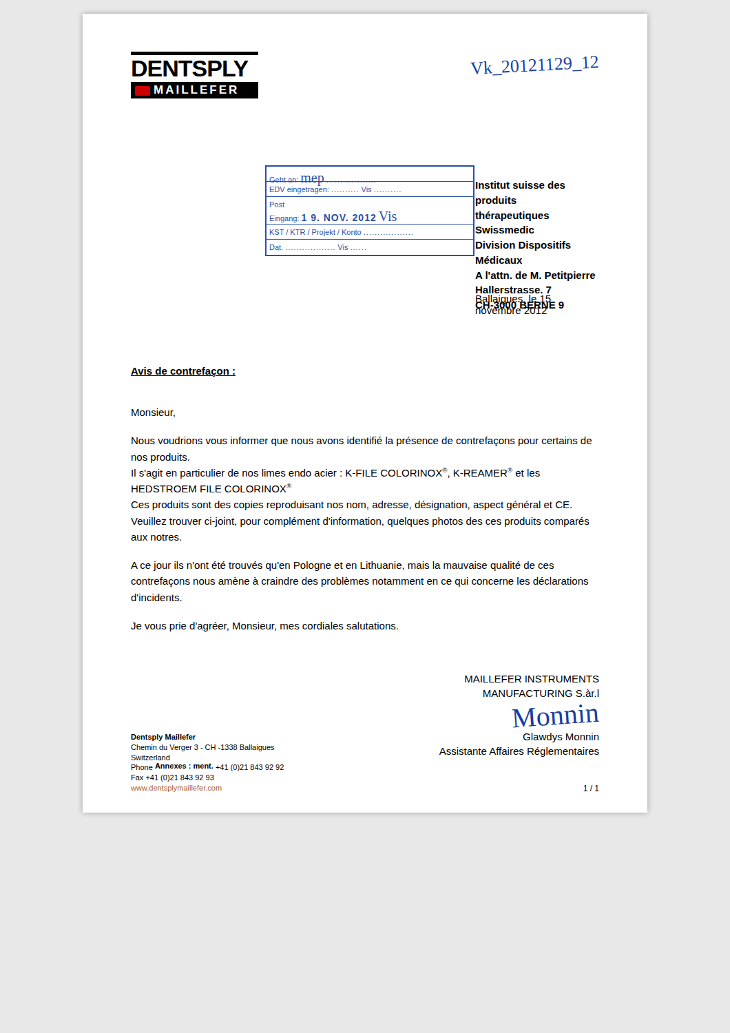DENTSPLY
MAILLEFER
Vk_20121129_12
Geht an: mep ..................
EDV eingetragen: .......... Vis ..........
Post
Eingang: 1 9. NOV. 2012 Vis
KST / KTR / Projekt / Konto ..................
Dat. .................. Vis ......
Institut suisse des produits
thérapeutiques Swissmedic
Division Dispositifs Médicaux
A l'attn. de M. Petitpierre
Hallerstrasse. 7
CH-3000 BERNE 9
Ballaigues, le 15 novembre 2012
Avis de contrefaçon :
Monsieur,
Nous voudrions vous informer que nous avons identifié la présence de contrefaçons pour certains de nos produits.
Il s'agit en particulier de nos limes endo acier : K-FILE COLORINOX®, K-REAMER® et les HEDSTROEM FILE COLORINOX®
Ces produits sont des copies reproduisant nos nom, adresse, désignation, aspect général et CE.
Veuillez trouver ci-joint, pour complément d'information, quelques photos des ces produits comparés aux notres.
A ce jour ils n'ont été trouvés qu'en Pologne et en Lithuanie, mais la mauvaise qualité de ces contrefaçons nous amène à craindre des problèmes notamment en ce qui concerne les déclarations d'incidents.
Je vous prie d'agréer, Monsieur, mes cordiales salutations.
MAILLEFER INSTRUMENTS
MANUFACTURING S.àr.l
Monnin
Glawdys Monnin
Assistante Affaires Réglementaires
Dentsply Maillefer
Chemin du Verger 3 - CH -1338 Ballaigues
Switzerland
Phone Annexes : ment. +41 (0)21 843 92 92
Fax +41 (0)21 843 92 93
www.dentsplymaillefer.com
1 / 1